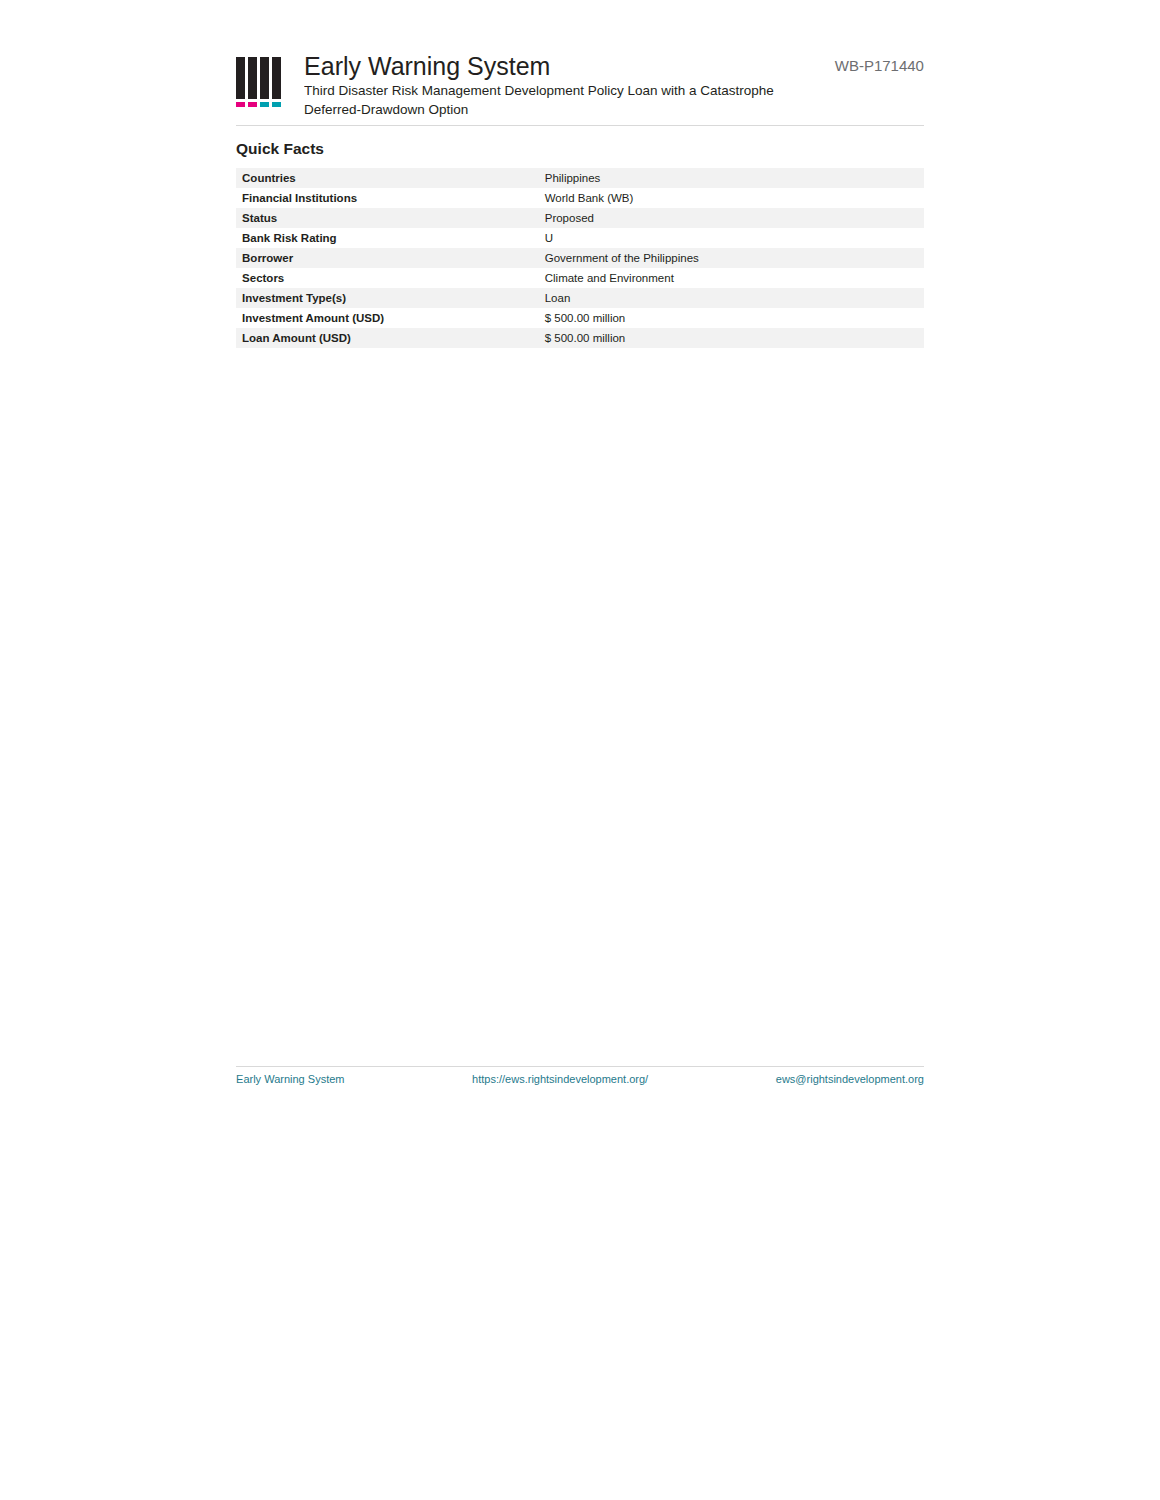Early Warning System
Third Disaster Risk Management Development Policy Loan with a Catastrophe Deferred-Drawdown Option
WB-P171440
Quick Facts
| Countries | Philippines |
| Financial Institutions | World Bank (WB) |
| Status | Proposed |
| Bank Risk Rating | U |
| Borrower | Government of the Philippines |
| Sectors | Climate and Environment |
| Investment Type(s) | Loan |
| Investment Amount (USD) | $ 500.00 million |
| Loan Amount (USD) | $ 500.00 million |
Early Warning System
https://ews.rightsindevelopment.org/
ews@rightsindevelopment.org